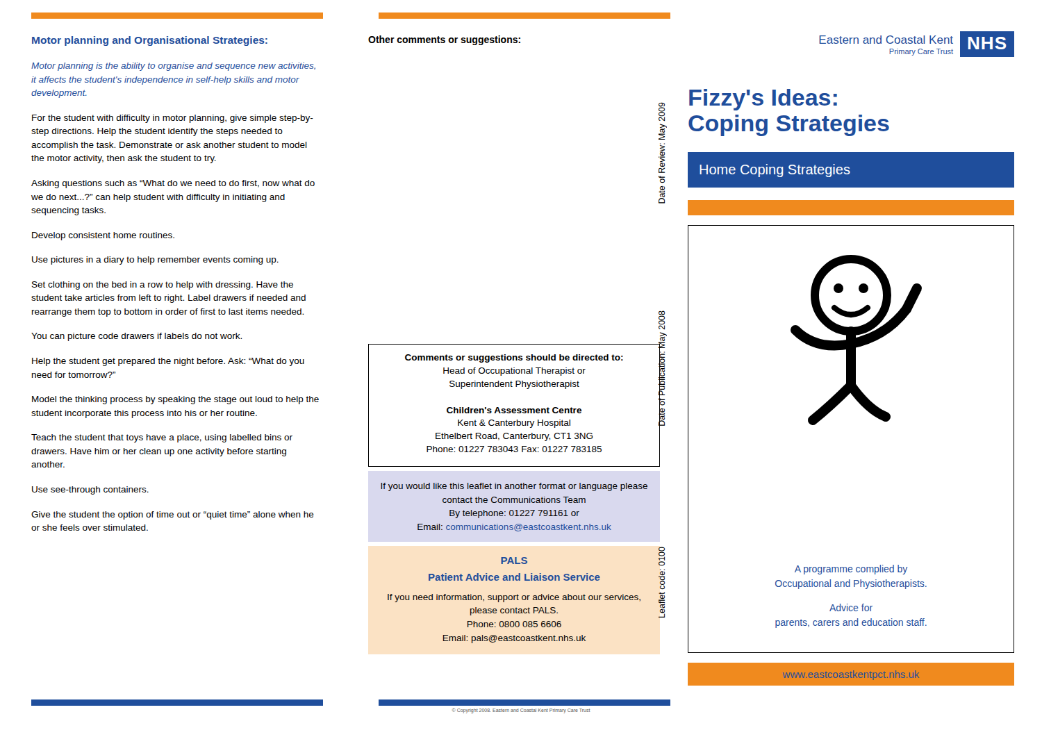Motor planning and Organisational Strategies:
Motor planning is the ability to organise and sequence new activities, it affects the student's independence in self-help skills and motor development.
For the student with difficulty in motor planning, give simple step-by-step directions. Help the student identify the steps needed to accomplish the task. Demonstrate or ask another student to model the motor activity, then ask the student to try.
Asking questions such as “What do we need to do first, now what do we do next...?” can help student with difficulty in initiating and sequencing tasks.
Develop consistent home routines.
Use pictures in a diary to help remember events coming up.
Set clothing on the bed in a row to help with dressing. Have the student take articles from left to right. Label drawers if needed and rearrange them top to bottom in order of first to last items needed.
You can picture code drawers if labels do not work.
Help the student get prepared the night before. Ask: “What do you need for tomorrow?”
Model the thinking process by speaking the stage out loud to help the student incorporate this process into his or her routine.
Teach the student that toys have a place, using labelled bins or drawers. Have him or her clean up one activity before starting another.
Use see-through containers.
Give the student the option of time out or “quiet time” alone when he or she feels over stimulated.
Other comments or suggestions:
Comments or suggestions should be directed to:
Head of Occupational Therapist or
Superintendent Physiotherapist
Children's Assessment Centre
Kent & Canterbury Hospital
Ethelbert Road, Canterbury, CT1 3NG
Phone: 01227 783043 Fax: 01227 783185
If you would like this leaflet in another format or language please contact the Communications Team
By telephone: 01227 791161 or
Email: communications@eastcoastkent.nhs.uk
PALS
Patient Advice and Liaison Service
If you need information, support or advice about our services, please contact PALS.
Phone: 0800 085 6606
Email: pals@eastcoastkent.nhs.uk
Date of Review: May 2009
Date of Publication: May 2008
Leaflet code: 0100
Eastern and Coastal Kent Primary Care Trust
NHS
Fizzy's Ideas:
Coping Strategies
Home Coping Strategies
A programme complied by
Occupational and Physiotherapists.
Advice for
parents, carers and education staff.
www.eastcoastkentpct.nhs.uk
© Copyright 2008. Eastern and Coastal Kent Primary Care Trust